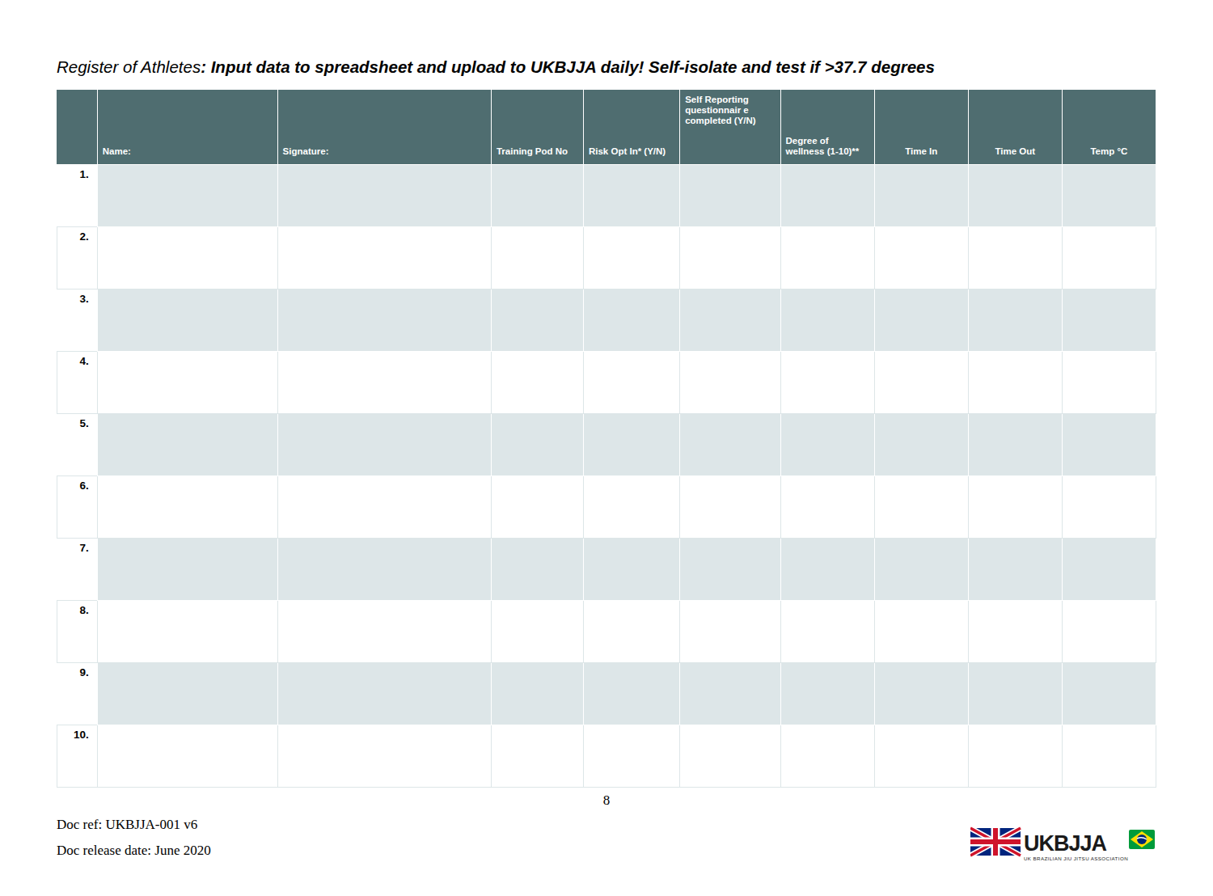Register of Athletes: Input data to spreadsheet and upload to UKBJJA daily! Self-isolate and test if >37.7 degrees
| | Name: | Signature: | Training Pod No | Risk Opt In* (Y/N) | Self Reporting questionnair e completed (Y/N) | Degree of wellness (1-10)** | Time In | Time Out | Temp °C |
| --- | --- | --- | --- | --- | --- | --- | --- | --- | --- |
| 1. | | | | | | | | | |
| 2. | | | | | | | | | |
| 3. | | | | | | | | | |
| 4. | | | | | | | | | |
| 5. | | | | | | | | | |
| 6. | | | | | | | | | |
| 7. | | | | | | | | | |
| 8. | | | | | | | | | |
| 9. | | | | | | | | | |
| 10. | | | | | | | | | |
8
Doc ref: UKBJJA-001 v6
Doc release date: June 2020
UKBJJA UK BRAZILIAN JIU JITSU ASSOCIATION